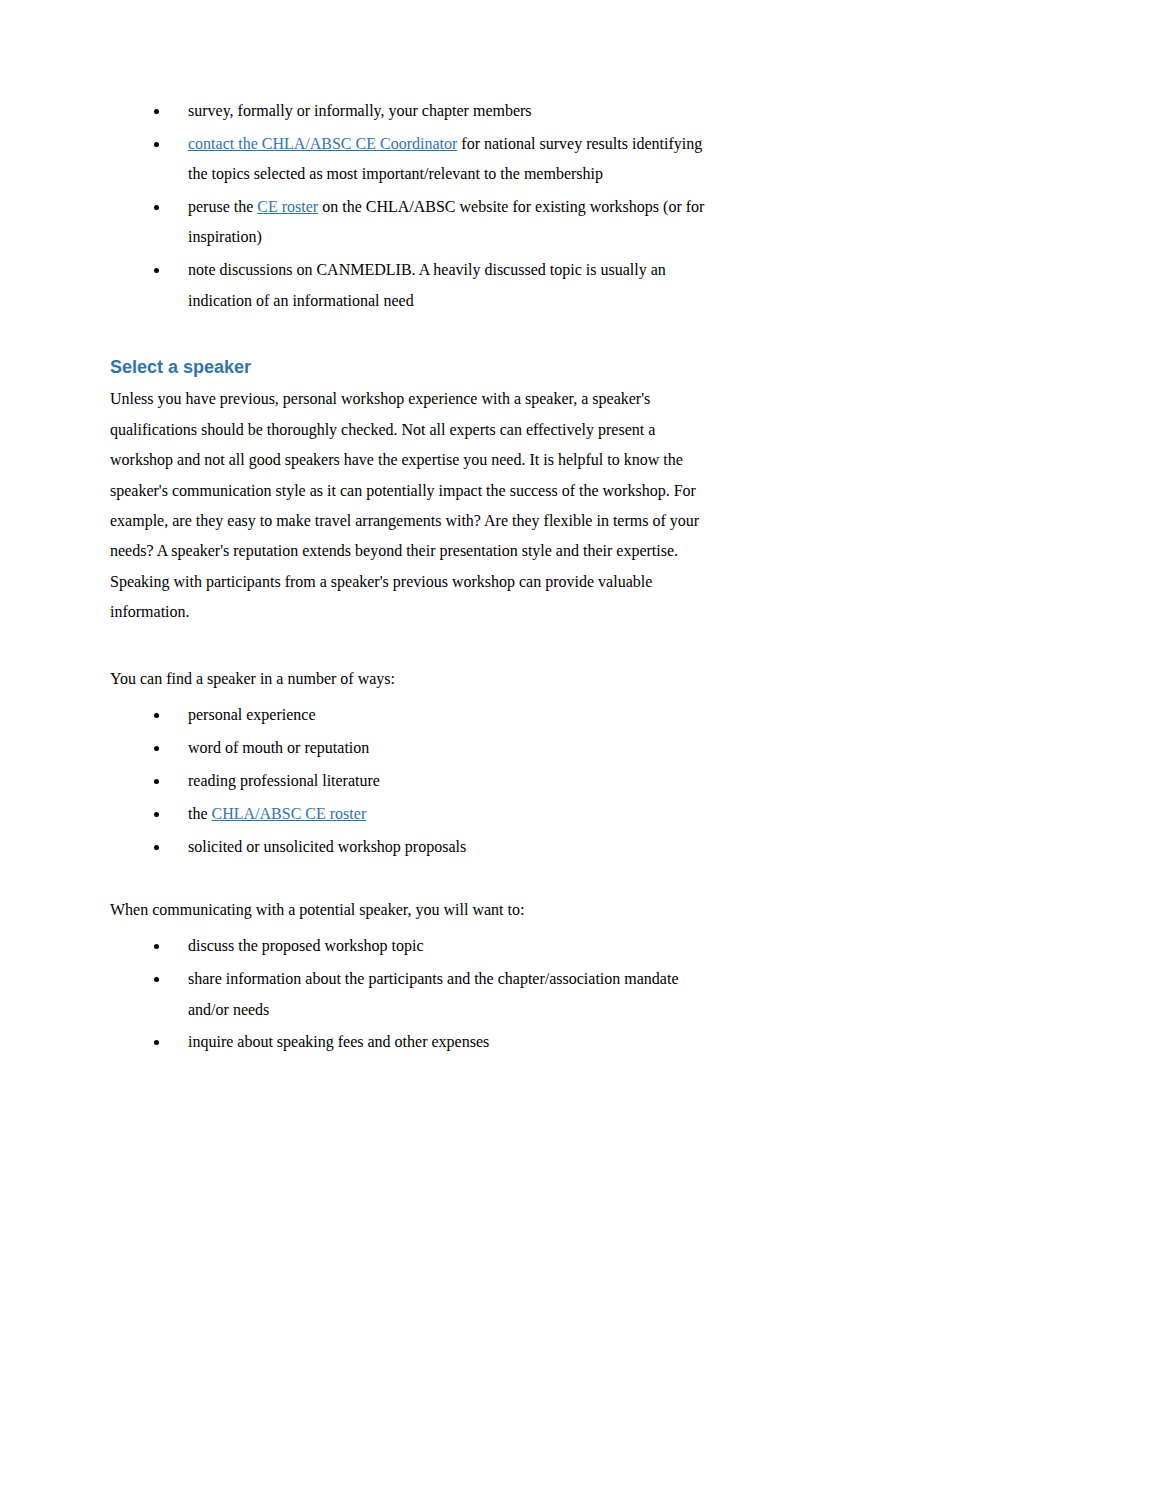survey, formally or informally, your chapter members
contact the CHLA/ABSC CE Coordinator for national survey results identifying the topics selected as most important/relevant to the membership
peruse the CE roster on the CHLA/ABSC website for existing workshops (or for inspiration)
note discussions on CANMEDLIB. A heavily discussed topic is usually an indication of an informational need
Select a speaker
Unless you have previous, personal workshop experience with a speaker, a speaker's qualifications should be thoroughly checked. Not all experts can effectively present a workshop and not all good speakers have the expertise you need. It is helpful to know the speaker's communication style as it can potentially impact the success of the workshop. For example, are they easy to make travel arrangements with? Are they flexible in terms of your needs? A speaker's reputation extends beyond their presentation style and their expertise. Speaking with participants from a speaker's previous workshop can provide valuable information.
You can find a speaker in a number of ways:
personal experience
word of mouth or reputation
reading professional literature
the CHLA/ABSC CE roster
solicited or unsolicited workshop proposals
When communicating with a potential speaker, you will want to:
discuss the proposed workshop topic
share information about the participants and the chapter/association mandate and/or needs
inquire about speaking fees and other expenses